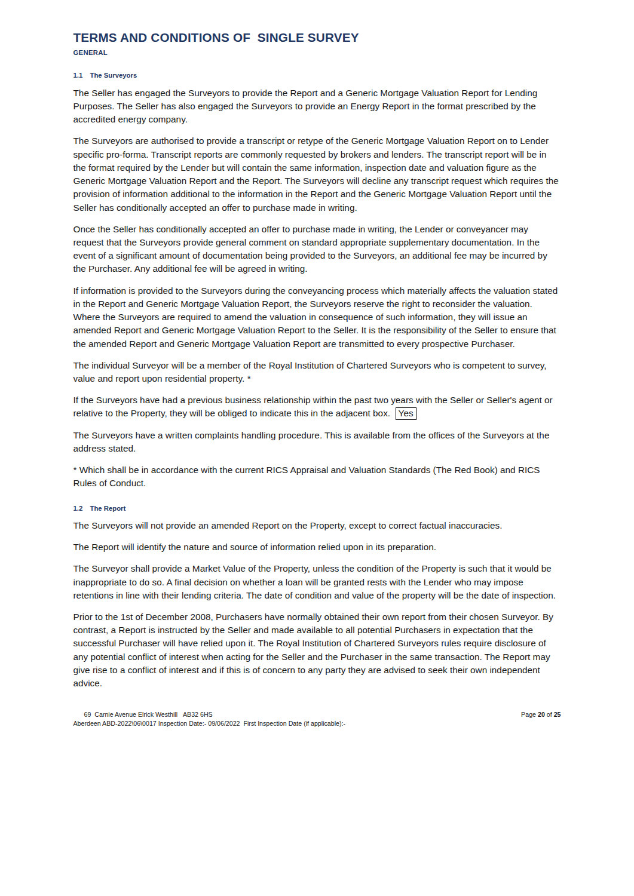TERMS AND CONDITIONS OF SINGLE SURVEY
GENERAL
1.1 The Surveyors
The Seller has engaged the Surveyors to provide the Report and a Generic Mortgage Valuation Report for Lending Purposes. The Seller has also engaged the Surveyors to provide an Energy Report in the format prescribed by the accredited energy company.
The Surveyors are authorised to provide a transcript or retype of the Generic Mortgage Valuation Report on to Lender specific pro-forma. Transcript reports are commonly requested by brokers and lenders. The transcript report will be in the format required by the Lender but will contain the same information, inspection date and valuation figure as the Generic Mortgage Valuation Report and the Report. The Surveyors will decline any transcript request which requires the provision of information additional to the information in the Report and the Generic Mortgage Valuation Report until the Seller has conditionally accepted an offer to purchase made in writing.
Once the Seller has conditionally accepted an offer to purchase made in writing, the Lender or conveyancer may request that the Surveyors provide general comment on standard appropriate supplementary documentation. In the event of a significant amount of documentation being provided to the Surveyors, an additional fee may be incurred by the Purchaser. Any additional fee will be agreed in writing.
If information is provided to the Surveyors during the conveyancing process which materially affects the valuation stated in the Report and Generic Mortgage Valuation Report, the Surveyors reserve the right to reconsider the valuation. Where the Surveyors are required to amend the valuation in consequence of such information, they will issue an amended Report and Generic Mortgage Valuation Report to the Seller. It is the responsibility of the Seller to ensure that the amended Report and Generic Mortgage Valuation Report are transmitted to every prospective Purchaser.
The individual Surveyor will be a member of the Royal Institution of Chartered Surveyors who is competent to survey, value and report upon residential property. *
If the Surveyors have had a previous business relationship within the past two years with the Seller or Seller's agent or relative to the Property, they will be obliged to indicate this in the adjacent box. Yes
The Surveyors have a written complaints handling procedure. This is available from the offices of the Surveyors at the address stated.
* Which shall be in accordance with the current RICS Appraisal and Valuation Standards (The Red Book) and RICS Rules of Conduct.
1.2 The Report
The Surveyors will not provide an amended Report on the Property, except to correct factual inaccuracies.
The Report will identify the nature and source of information relied upon in its preparation.
The Surveyor shall provide a Market Value of the Property, unless the condition of the Property is such that it would be inappropriate to do so. A final decision on whether a loan will be granted rests with the Lender who may impose retentions in line with their lending criteria. The date of condition and value of the property will be the date of inspection.
Prior to the 1st of December 2008, Purchasers have normally obtained their own report from their chosen Surveyor. By contrast, a Report is instructed by the Seller and made available to all potential Purchasers in expectation that the successful Purchaser will have relied upon it. The Royal Institution of Chartered Surveyors rules require disclosure of any potential conflict of interest when acting for the Seller and the Purchaser in the same transaction. The Report may give rise to a conflict of interest and if this is of concern to any party they are advised to seek their own independent advice.
69 Carnie Avenue Elrick Westhill AB32 6HS
Aberdeen ABD-2022\06\0017 Inspection Date:- 09/06/2022 First Inspection Date (if applicable):-
Page 20 of 25